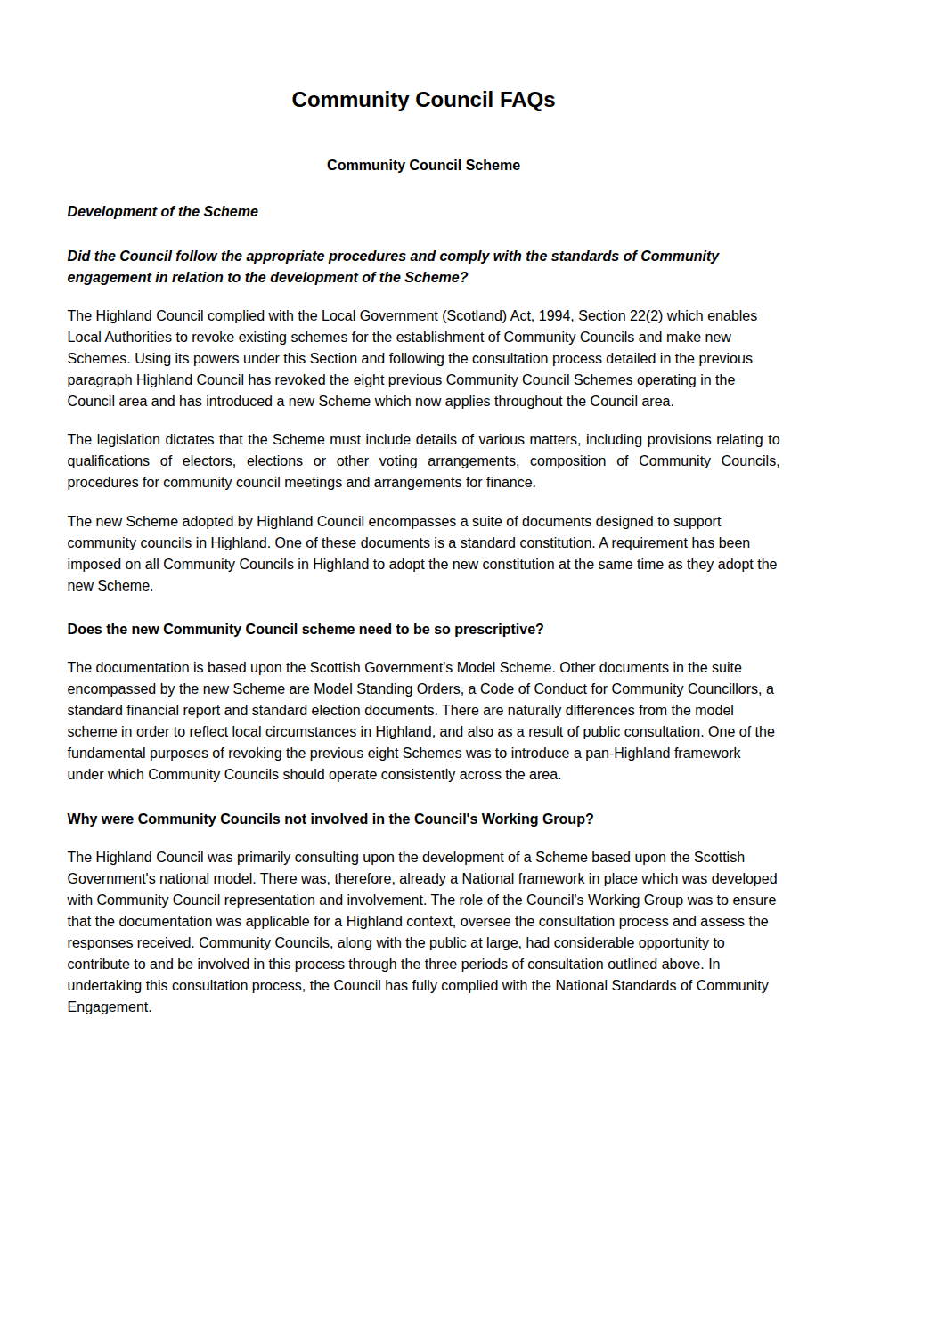Community Council FAQs
Community Council Scheme
Development of the Scheme
Did the Council follow the appropriate procedures and comply with the standards of Community engagement in relation to the development of the Scheme?
The Highland Council complied with the Local Government (Scotland) Act, 1994, Section 22(2) which enables Local Authorities to revoke existing schemes for the establishment of Community Councils and make new Schemes. Using its powers under this Section and following the consultation process detailed in the previous paragraph Highland Council has revoked the eight previous Community Council Schemes operating in the Council area and has introduced a new Scheme which now applies throughout the Council area.
The legislation dictates that the Scheme must include details of various matters, including provisions relating to qualifications of electors, elections or other voting arrangements, composition of Community Councils, procedures for community council meetings and arrangements for finance.
The new Scheme adopted by Highland Council encompasses a suite of documents designed to support community councils in Highland. One of these documents is a standard constitution. A requirement has been imposed on all Community Councils in Highland to adopt the new constitution at the same time as they adopt the new Scheme.
Does the new Community Council scheme need to be so prescriptive?
The documentation is based upon the Scottish Government's Model Scheme. Other documents in the suite encompassed by the new Scheme are Model Standing Orders, a Code of Conduct for Community Councillors, a standard financial report and standard election documents. There are naturally differences from the model scheme in order to reflect local circumstances in Highland, and also as a result of public consultation. One of the fundamental purposes of revoking the previous eight Schemes was to introduce a pan-Highland framework under which Community Councils should operate consistently across the area.
Why were Community Councils not involved in the Council's Working Group?
The Highland Council was primarily consulting upon the development of a Scheme based upon the Scottish Government's national model. There was, therefore, already a National framework in place which was developed with Community Council representation and involvement. The role of the Council's Working Group was to ensure that the documentation was applicable for a Highland context, oversee the consultation process and assess the responses received. Community Councils, along with the public at large, had considerable opportunity to contribute to and be involved in this process through the three periods of consultation outlined above. In undertaking this consultation process, the Council has fully complied with the National Standards of Community Engagement.